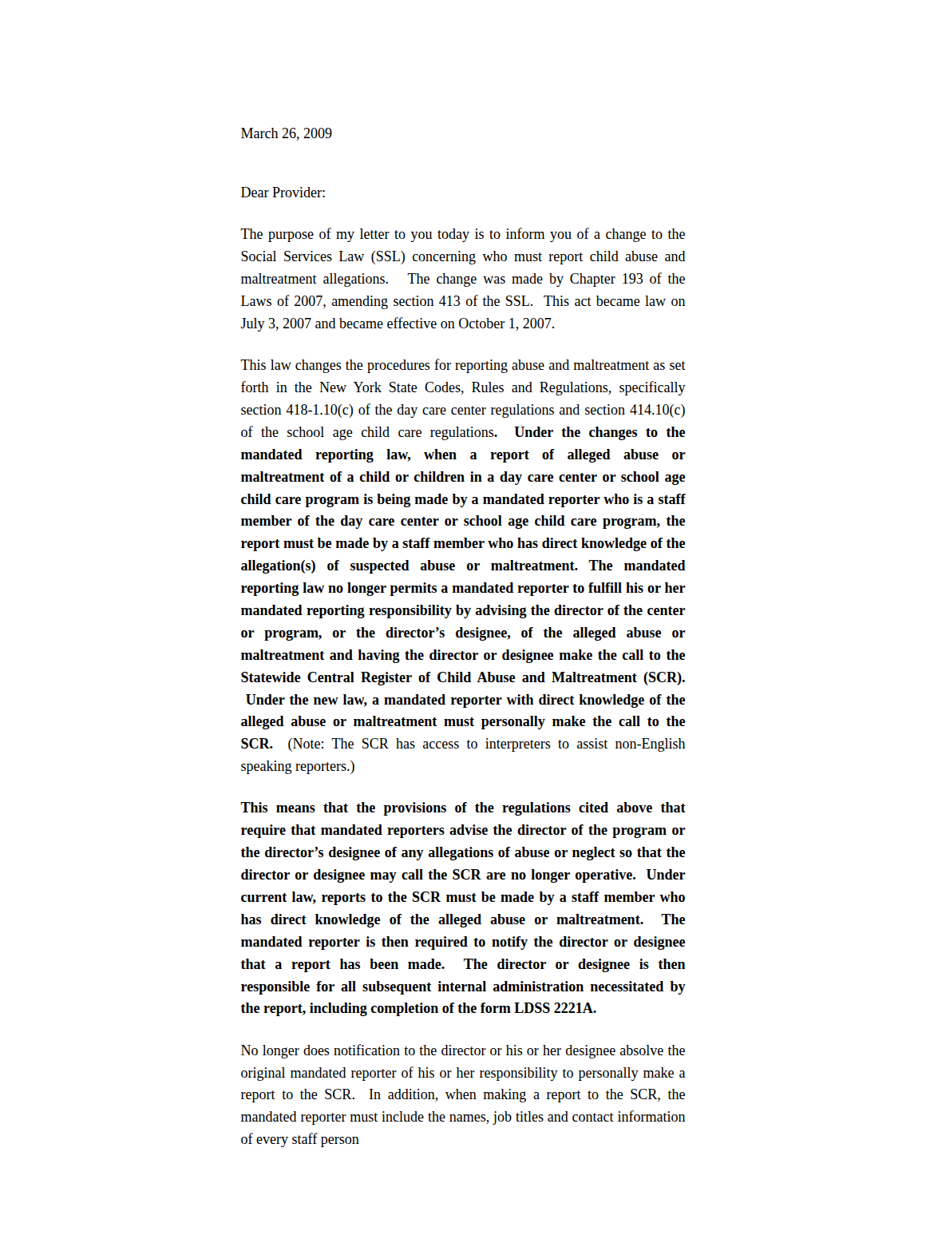March 26, 2009
Dear Provider:
The purpose of my letter to you today is to inform you of a change to the Social Services Law (SSL) concerning who must report child abuse and maltreatment allegations. The change was made by Chapter 193 of the Laws of 2007, amending section 413 of the SSL. This act became law on July 3, 2007 and became effective on October 1, 2007.
This law changes the procedures for reporting abuse and maltreatment as set forth in the New York State Codes, Rules and Regulations, specifically section 418-1.10(c) of the day care center regulations and section 414.10(c) of the school age child care regulations. Under the changes to the mandated reporting law, when a report of alleged abuse or maltreatment of a child or children in a day care center or school age child care program is being made by a mandated reporter who is a staff member of the day care center or school age child care program, the report must be made by a staff member who has direct knowledge of the allegation(s) of suspected abuse or maltreatment. The mandated reporting law no longer permits a mandated reporter to fulfill his or her mandated reporting responsibility by advising the director of the center or program, or the director’s designee, of the alleged abuse or maltreatment and having the director or designee make the call to the Statewide Central Register of Child Abuse and Maltreatment (SCR). Under the new law, a mandated reporter with direct knowledge of the alleged abuse or maltreatment must personally make the call to the SCR. (Note: The SCR has access to interpreters to assist non-English speaking reporters.)
This means that the provisions of the regulations cited above that require that mandated reporters advise the director of the program or the director’s designee of any allegations of abuse or neglect so that the director or designee may call the SCR are no longer operative. Under current law, reports to the SCR must be made by a staff member who has direct knowledge of the alleged abuse or maltreatment. The mandated reporter is then required to notify the director or designee that a report has been made. The director or designee is then responsible for all subsequent internal administration necessitated by the report, including completion of the form LDSS 2221A.
No longer does notification to the director or his or her designee absolve the original mandated reporter of his or her responsibility to personally make a report to the SCR. In addition, when making a report to the SCR, the mandated reporter must include the names, job titles and contact information of every staff person